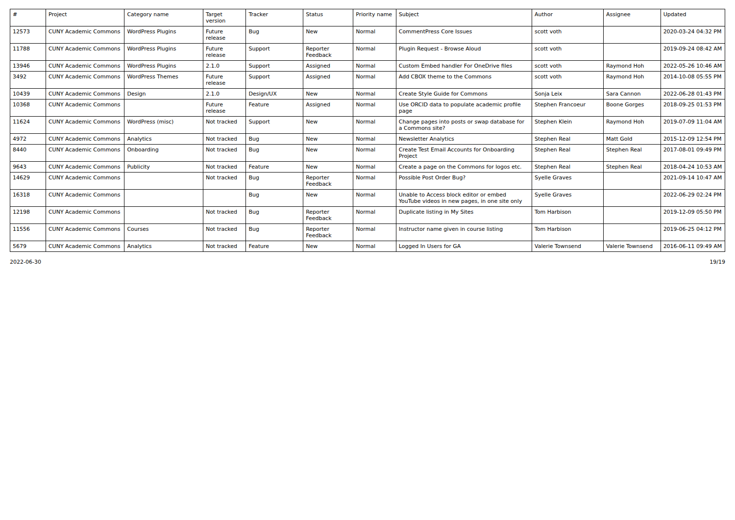| # | Project | Category name | Target version | Tracker | Status | Priority name | Subject | Author | Assignee | Updated |
| --- | --- | --- | --- | --- | --- | --- | --- | --- | --- | --- |
| 12573 | CUNY Academic Commons | WordPress Plugins | Future release | Bug | New | Normal | CommentPress Core Issues | scott voth | | 2020-03-24 04:32 PM |
| 11788 | CUNY Academic Commons | WordPress Plugins | Future release | Support | Reporter Feedback | Normal | Plugin Request - Browse Aloud | scott voth | | 2019-09-24 08:42 AM |
| 13946 | CUNY Academic Commons | WordPress Plugins | 2.1.0 | Support | Assigned | Normal | Custom Embed handler For OneDrive files | scott voth | Raymond Hoh | 2022-05-26 10:46 AM |
| 3492 | CUNY Academic Commons | WordPress Themes | Future release | Support | Assigned | Normal | Add CBOX theme to the Commons | scott voth | Raymond Hoh | 2014-10-08 05:55 PM |
| 10439 | CUNY Academic Commons | Design | 2.1.0 | Design/UX | New | Normal | Create Style Guide for Commons | Sonja Leix | Sara Cannon | 2022-06-28 01:43 PM |
| 10368 | CUNY Academic Commons | | Future release | Feature | Assigned | Normal | Use ORCID data to populate academic profile page | Stephen Francoeur | Boone Gorges | 2018-09-25 01:53 PM |
| 11624 | CUNY Academic Commons | WordPress (misc) | Not tracked | Support | New | Normal | Change pages into posts or swap database for a Commons site? | Stephen Klein | Raymond Hoh | 2019-07-09 11:04 AM |
| 4972 | CUNY Academic Commons | Analytics | Not tracked | Bug | New | Normal | Newsletter Analytics | Stephen Real | Matt Gold | 2015-12-09 12:54 PM |
| 8440 | CUNY Academic Commons | Onboarding | Not tracked | Bug | New | Normal | Create Test Email Accounts for Onboarding Project | Stephen Real | Stephen Real | 2017-08-01 09:49 PM |
| 9643 | CUNY Academic Commons | Publicity | Not tracked | Feature | New | Normal | Create a page on the Commons for logos etc. | Stephen Real | Stephen Real | 2018-04-24 10:53 AM |
| 14629 | CUNY Academic Commons | | Not tracked | Bug | Reporter Feedback | Normal | Possible Post Order Bug? | Syelle Graves | | 2021-09-14 10:47 AM |
| 16318 | CUNY Academic Commons | | | Bug | New | Normal | Unable to Access block editor or embed YouTube videos in new pages, in one site only | Syelle Graves | | 2022-06-29 02:24 PM |
| 12198 | CUNY Academic Commons | | Not tracked | Bug | Reporter Feedback | Normal | Duplicate listing in My Sites | Tom Harbison | | 2019-12-09 05:50 PM |
| 11556 | CUNY Academic Commons | Courses | Not tracked | Bug | Reporter Feedback | Normal | Instructor name given in course listing | Tom Harbison | | 2019-06-25 04:12 PM |
| 5679 | CUNY Academic Commons | Analytics | Not tracked | Feature | New | Normal | Logged In Users for GA | Valerie Townsend | Valerie Townsend | 2016-06-11 09:49 AM |
2022-06-30 19/19